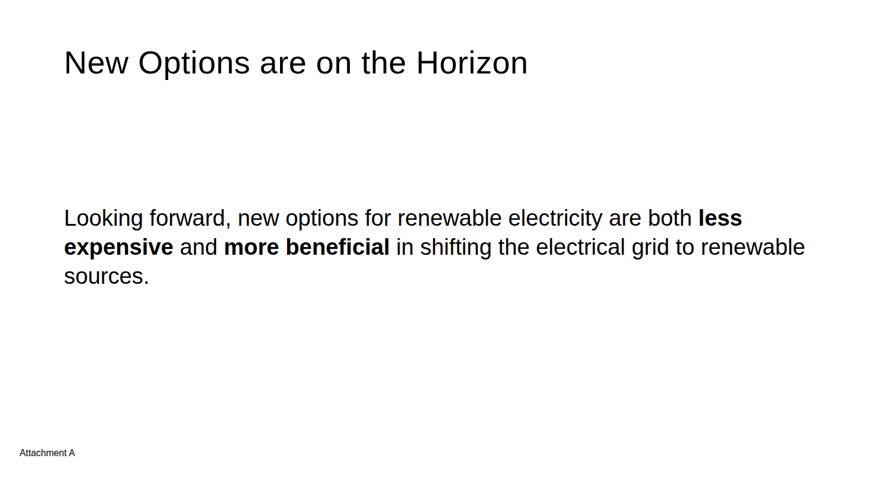New Options are on the Horizon
Looking forward, new options for renewable electricity are both less expensive and more beneficial in shifting the electrical grid to renewable sources.
Attachment A